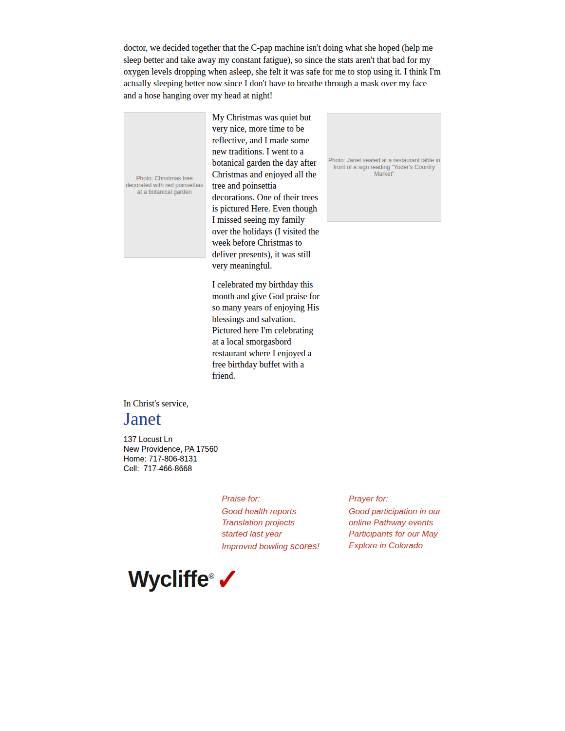doctor, we decided together that the C-pap machine isn't doing what she hoped (help me sleep better and take away my constant fatigue), so since the stats aren't that bad for my oxygen levels dropping when asleep, she felt it was safe for me to stop using it. I think I'm actually sleeping better now since I don't have to breathe through a mask over my face and a hose hanging over my head at night!
Photo: Christmas tree decorated with red poinsettias at a botanical garden
My Christmas was quiet but very nice, more time to be reflective, and I made some new traditions. I went to a botanical garden the day after Christmas and enjoyed all the tree and poinsettia decorations. One of their trees is pictured Here. Even though I missed seeing my family over the holidays (I visited the week before Christmas to deliver presents), it was still very meaningful.
I celebrated my birthday this month and give God praise for so many years of enjoying His blessings and salvation. Pictured here I'm celebrating at a local smorgasbord restaurant where I enjoyed a free birthday buffet with a friend.
Photo: Janet seated at a restaurant table in front of a sign reading "Yoder's Country Market"
In Christ's service,
Janet
137 Locust Ln
New Providence, PA 17560
Home: 717-806-8131
Cell: 717-466-8668
Praise for:
Good health reports Translation projects started last year Improved bowling scores!
Prayer for:
Good participation in our online Pathway events Participants for our May Explore in Colorado
Wycliffe®✓